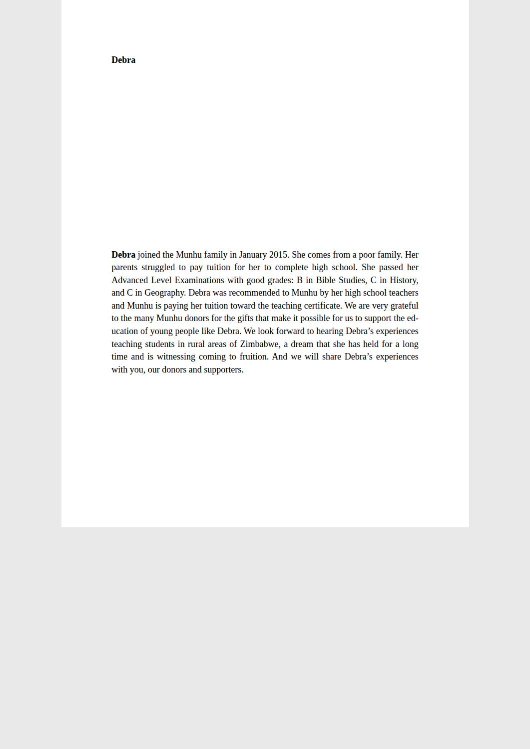Debra
Debra joined the Munhu family in January 2015. She comes from a poor family. Her parents struggled to pay tuition for her to complete high school. She passed her Advanced Level Examinations with good grades: B in Bible Studies, C in History, and C in Geography. Debra was recommended to Munhu by her high school teachers and Munhu is paying her tuition toward the teaching certificate. We are very grateful to the many Munhu donors for the gifts that make it possible for us to support the education of young people like Debra. We look forward to hearing Debra’s experiences teaching students in rural areas of Zimbabwe, a dream that she has held for a long time and is witnessing coming to fruition. And we will share Debra’s experiences with you, our donors and supporters.